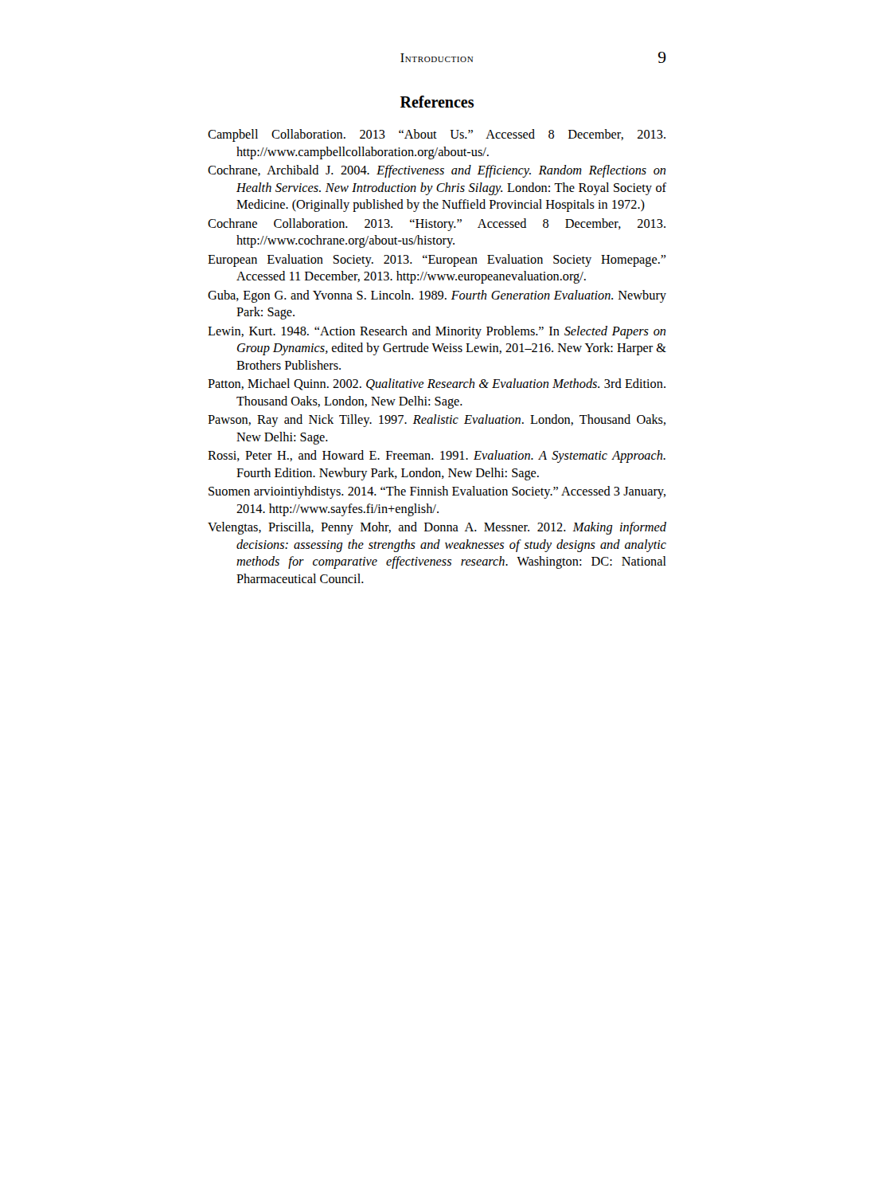Introduction 9
References
Campbell Collaboration. 2013 “About Us.” Accessed 8 December, 2013. http://www.campbellcollaboration.org/about-us/.
Cochrane, Archibald J. 2004. Effectiveness and Efficiency. Random Reflections on Health Services. New Introduction by Chris Silagy. London: The Royal Society of Medicine. (Originally published by the Nuffield Provincial Hospitals in 1972.)
Cochrane Collaboration. 2013. “History.” Accessed 8 December, 2013. http://www.cochrane.org/about-us/history.
European Evaluation Society. 2013. “European Evaluation Society Homepage.” Accessed 11 December, 2013. http://www.europeanevaluation.org/.
Guba, Egon G. and Yvonna S. Lincoln. 1989. Fourth Generation Evaluation. Newbury Park: Sage.
Lewin, Kurt. 1948. “Action Research and Minority Problems.” In Selected Papers on Group Dynamics, edited by Gertrude Weiss Lewin, 201–216. New York: Harper & Brothers Publishers.
Patton, Michael Quinn. 2002. Qualitative Research & Evaluation Methods. 3rd Edition. Thousand Oaks, London, New Delhi: Sage.
Pawson, Ray and Nick Tilley. 1997. Realistic Evaluation. London, Thousand Oaks, New Delhi: Sage.
Rossi, Peter H., and Howard E. Freeman. 1991. Evaluation. A Systematic Approach. Fourth Edition. Newbury Park, London, New Delhi: Sage.
Suomen arviointiyhdistys. 2014. “The Finnish Evaluation Society.” Accessed 3 January, 2014. http://www.sayfes.fi/in+english/.
Velengtas, Priscilla, Penny Mohr, and Donna A. Messner. 2012. Making informed decisions: assessing the strengths and weaknesses of study designs and analytic methods for comparative effectiveness research. Washington: DC: National Pharmaceutical Council.